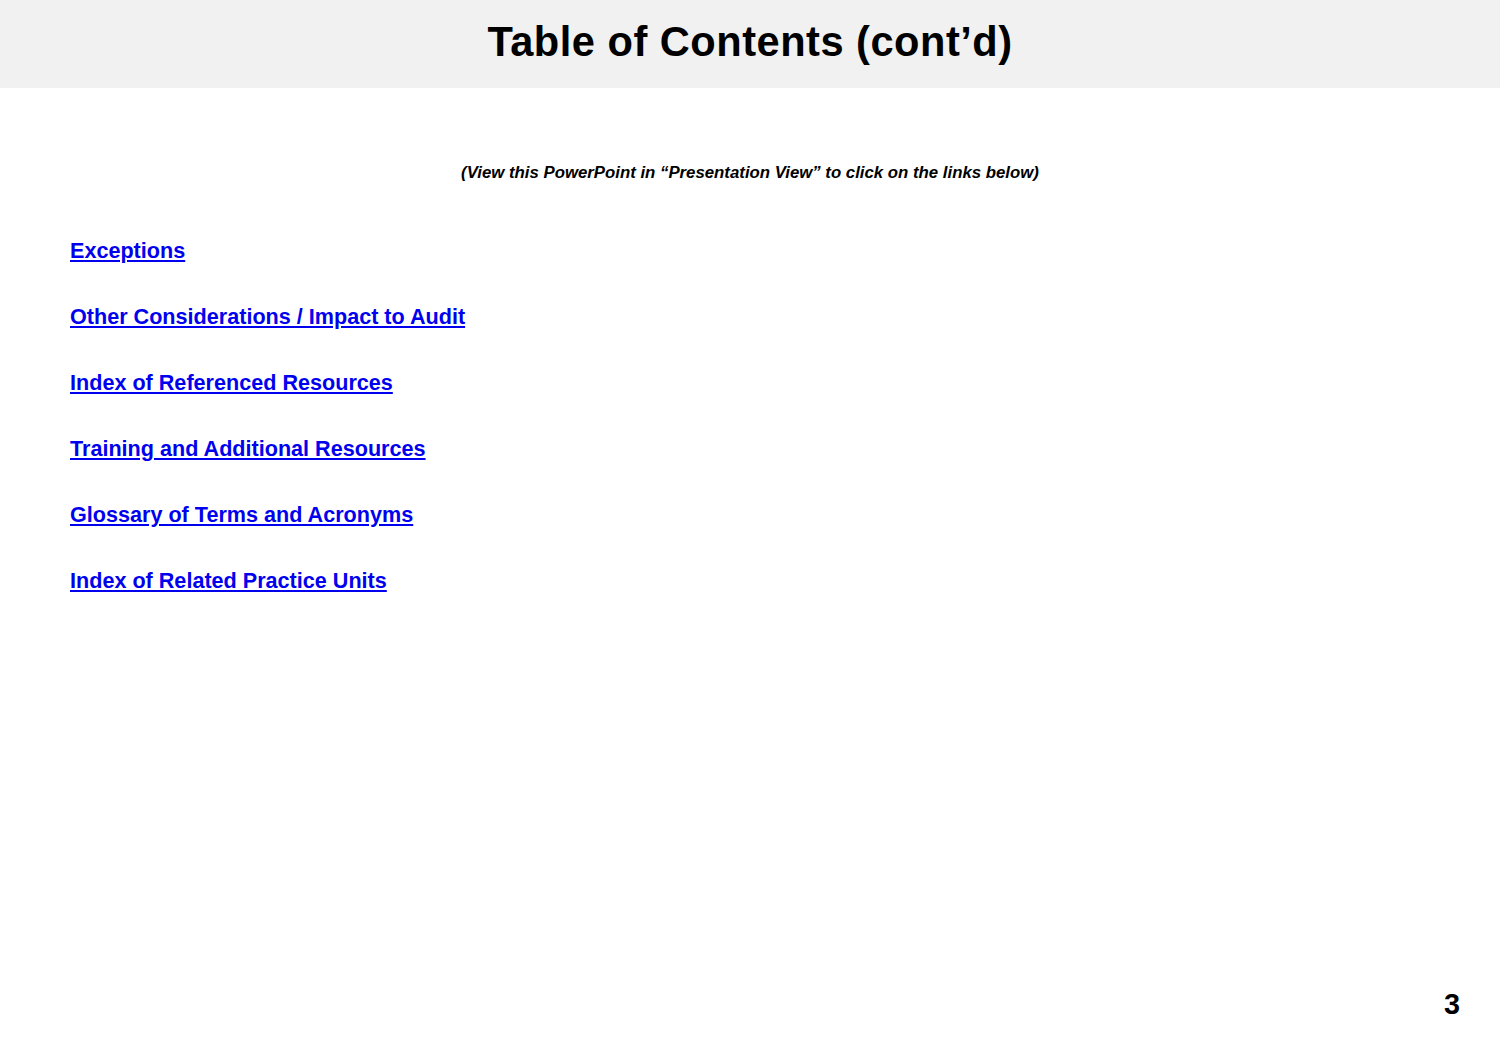Table of Contents (cont’d)
(View this PowerPoint in “Presentation View” to click on the links below)
Exceptions
Other Considerations / Impact to Audit
Index of Referenced Resources
Training and Additional Resources
Glossary of Terms and Acronyms
Index of Related Practice Units
3